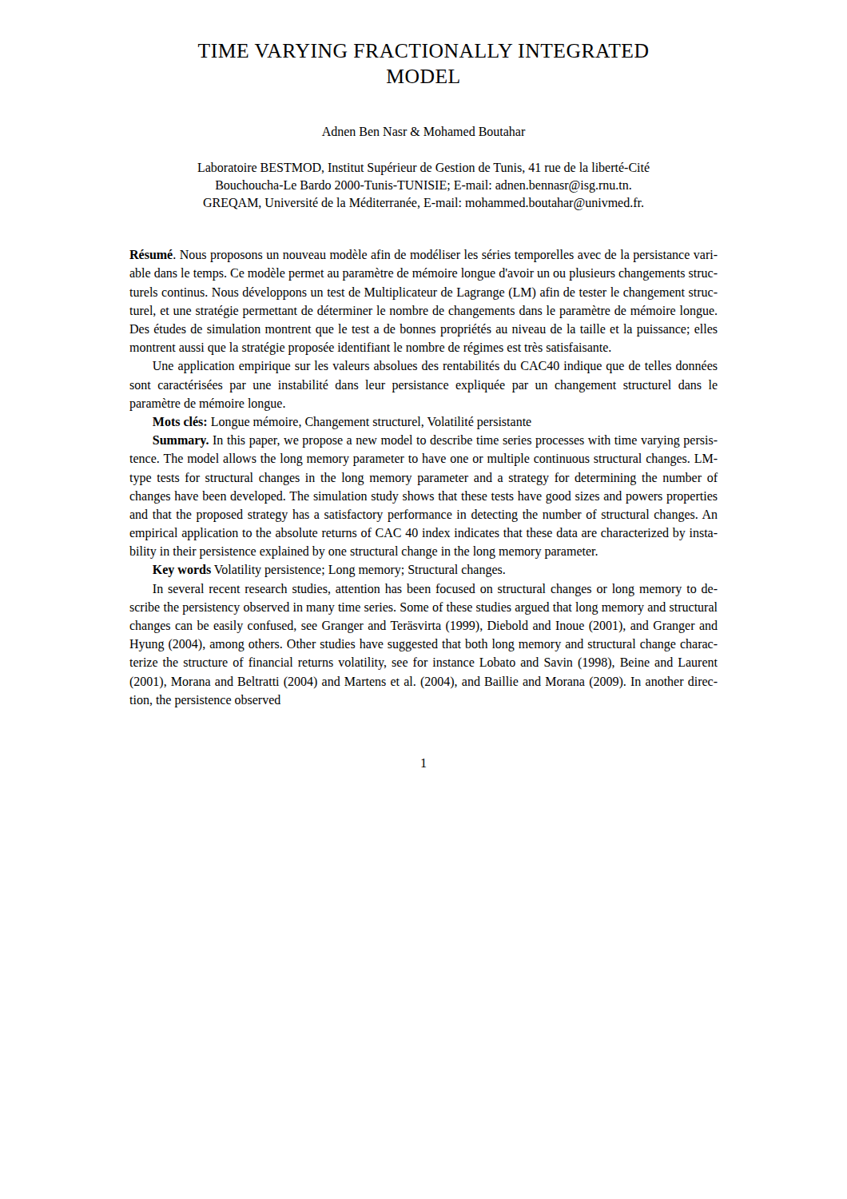TIME VARYING FRACTIONALLY INTEGRATED
MODEL
Adnen Ben Nasr & Mohamed Boutahar
Laboratoire BESTMOD, Institut Supérieur de Gestion de Tunis, 41 rue de la liberté-Cité
Bouchoucha-Le Bardo 2000-Tunis-TUNISIE; E-mail: adnen.bennasr@isg.rnu.tn.
GREQAM, Université de la Méditerranée, E-mail: mohammed.boutahar@univmed.fr.
Résumé. Nous proposons un nouveau modèle afin de modéliser les séries temporelles avec de la persistance variable dans le temps. Ce modèle permet au paramètre de mémoire longue d'avoir un ou plusieurs changements structurels continus. Nous développons un test de Multiplicateur de Lagrange (LM) afin de tester le changement structurel, et une stratégie permettant de déterminer le nombre de changements dans le paramètre de mémoire longue. Des études de simulation montrent que le test a de bonnes propriétés au niveau de la taille et la puissance; elles montrent aussi que la stratégie proposée identifiant le nombre de régimes est très satisfaisante.
Une application empirique sur les valeurs absolues des rentabilités du CAC40 indique que de telles données sont caractérisées par une instabilité dans leur persistance expliquée par un changement structurel dans le paramètre de mémoire longue.
Mots clés: Longue mémoire, Changement structurel, Volatilité persistante
Summary. In this paper, we propose a new model to describe time series processes with time varying persistence. The model allows the long memory parameter to have one or multiple continuous structural changes. LM-type tests for structural changes in the long memory parameter and a strategy for determining the number of changes have been developed. The simulation study shows that these tests have good sizes and powers properties and that the proposed strategy has a satisfactory performance in detecting the number of structural changes. An empirical application to the absolute returns of CAC 40 index indicates that these data are characterized by instability in their persistence explained by one structural change in the long memory parameter.
Key words Volatility persistence; Long memory; Structural changes.
In several recent research studies, attention has been focused on structural changes or long memory to describe the persistency observed in many time series. Some of these studies argued that long memory and structural changes can be easily confused, see Granger and Teräsvirta (1999), Diebold and Inoue (2001), and Granger and Hyung (2004), among others. Other studies have suggested that both long memory and structural change characterize the structure of financial returns volatility, see for instance Lobato and Savin (1998), Beine and Laurent (2001), Morana and Beltratti (2004) and Martens et al. (2004), and Baillie and Morana (2009). In another direction, the persistence observed
1